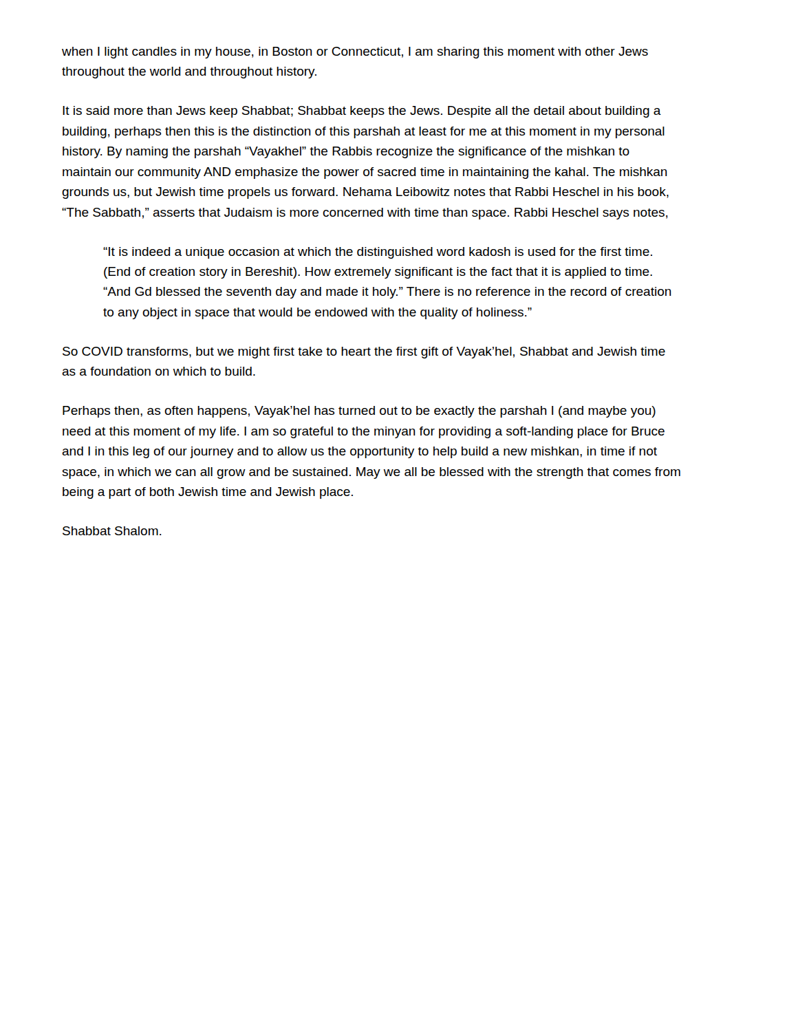when I light candles in my house, in Boston or Connecticut, I am sharing this moment with other Jews throughout the world and throughout history.
It is said more than Jews keep Shabbat; Shabbat keeps the Jews. Despite all the detail about building a building, perhaps then this is the distinction of this parshah at least for me at this moment in my personal history. By naming the parshah “Vayakhel” the Rabbis recognize the significance of the mishkan to maintain our community AND emphasize the power of sacred time in maintaining the kahal. The mishkan grounds us, but Jewish time propels us forward. Nehama Leibowitz notes that Rabbi Heschel in his book, “The Sabbath,” asserts that Judaism is more concerned with time than space. Rabbi Heschel says notes,
“It is indeed a unique occasion at which the distinguished word kadosh is used for the first time. (End of creation story in Bereshit). How extremely significant is the fact that it is applied to time. “And Gd blessed the seventh day and made it holy.” There is no reference in the record of creation to any object in space that would be endowed with the quality of holiness.”
So COVID transforms, but we might first take to heart the first gift of Vayak’hel, Shabbat and Jewish time as a foundation on which to build.
Perhaps then, as often happens, Vayak’hel has turned out to be exactly the parshah I (and maybe you) need at this moment of my life. I am so grateful to the minyan for providing a soft-landing place for Bruce and I in this leg of our journey and to allow us the opportunity to help build a new mishkan, in time if not space, in which we can all grow and be sustained. May we all be blessed with the strength that comes from being a part of both Jewish time and Jewish place.
Shabbat Shalom.